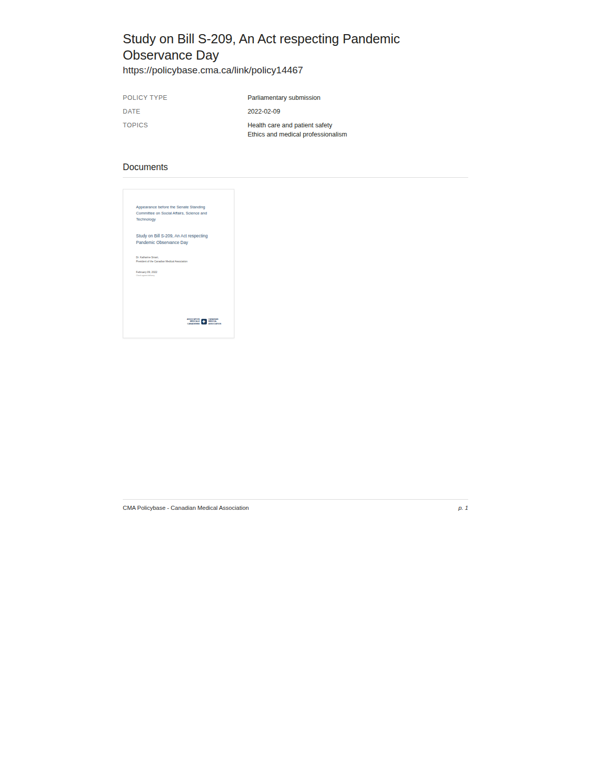Study on Bill S-209, An Act respecting Pandemic Observance Day
https://policybase.cma.ca/link/policy14467
| Policy Type | Parliamentary submission |
| Date | 2022-02-09 |
| Topics | Health care and patient safety Ethics and medical professionalism |
Documents
Appearance before the Senate Standing Committee on Social Affairs, Science and Technology
Study on Bill S-209, An Act respecting Pandemic Observance Day
Dr. Katharine Smart,
President of the Canadian Medical Association
February 09, 2022
Check against delivery
ASSOCIATION
MÉDICALE
CANADIENNE
✚
CANADIAN
MEDICAL
ASSOCIATION
CMA Policybase - Canadian Medical Association
p. 1